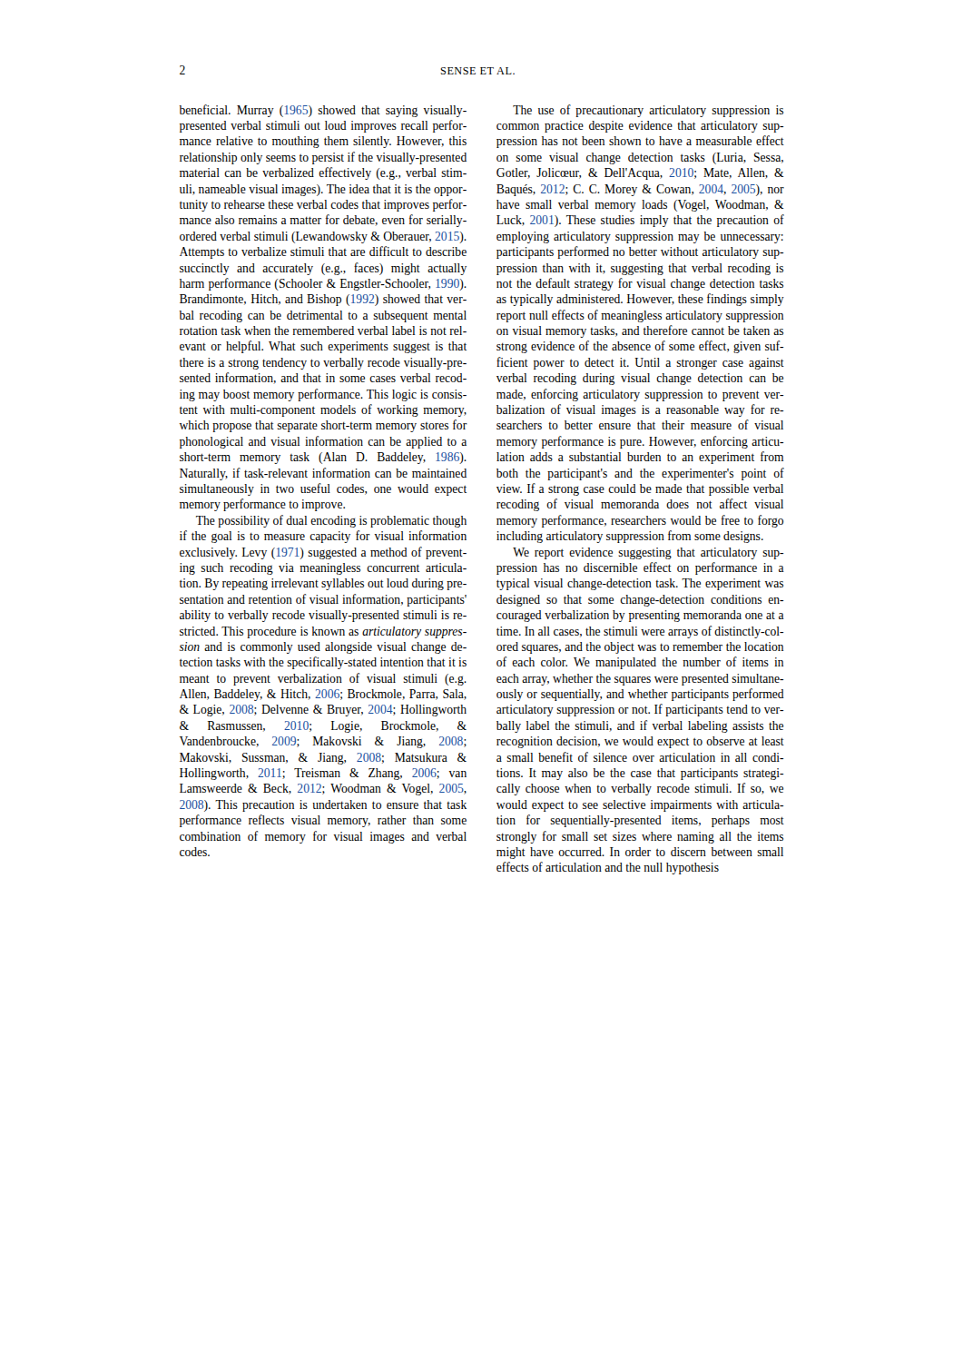2 Sense et al.
beneficial. Murray (1965) showed that saying visually-presented verbal stimuli out loud improves recall performance relative to mouthing them silently. However, this relationship only seems to persist if the visually-presented material can be verbalized effectively (e.g., verbal stimuli, nameable visual images). The idea that it is the opportunity to rehearse these verbal codes that improves performance also remains a matter for debate, even for serially-ordered verbal stimuli (Lewandowsky & Oberauer, 2015). Attempts to verbalize stimuli that are difficult to describe succinctly and accurately (e.g., faces) might actually harm performance (Schooler & Engstler-Schooler, 1990). Brandimonte, Hitch, and Bishop (1992) showed that verbal recoding can be detrimental to a subsequent mental rotation task when the remembered verbal label is not relevant or helpful. What such experiments suggest is that there is a strong tendency to verbally recode visually-presented information, and that in some cases verbal recoding may boost memory performance. This logic is consistent with multi-component models of working memory, which propose that separate short-term memory stores for phonological and visual information can be applied to a short-term memory task (Alan D. Baddeley, 1986). Naturally, if task-relevant information can be maintained simultaneously in two useful codes, one would expect memory performance to improve.
The possibility of dual encoding is problematic though if the goal is to measure capacity for visual information exclusively. Levy (1971) suggested a method of preventing such recoding via meaningless concurrent articulation. By repeating irrelevant syllables out loud during presentation and retention of visual information, participants' ability to verbally recode visually-presented stimuli is restricted. This procedure is known as articulatory suppression and is commonly used alongside visual change detection tasks with the specifically-stated intention that it is meant to prevent verbalization of visual stimuli (e.g. Allen, Baddeley, & Hitch, 2006; Brockmole, Parra, Sala, & Logie, 2008; Delvenne & Bruyer, 2004; Hollingworth & Rasmussen, 2010; Logie, Brockmole, & Vandenbroucke, 2009; Makovski & Jiang, 2008; Makovski, Sussman, & Jiang, 2008; Matsukura & Hollingworth, 2011; Treisman & Zhang, 2006; van Lamsweerde & Beck, 2012; Woodman & Vogel, 2005, 2008). This precaution is undertaken to ensure that task performance reflects visual memory, rather than some combination of memory for visual images and verbal codes.
The use of precautionary articulatory suppression is common practice despite evidence that articulatory suppression has not been shown to have a measurable effect on some visual change detection tasks (Luria, Sessa, Gotler, Jolicœur, & Dell'Acqua, 2010; Mate, Allen, & Baqués, 2012; C. C. Morey & Cowan, 2004, 2005), nor have small verbal memory loads (Vogel, Woodman, & Luck, 2001). These studies imply that the precaution of employing articulatory suppression may be unnecessary: participants performed no better without articulatory suppression than with it, suggesting that verbal recoding is not the default strategy for visual change detection tasks as typically administered. However, these findings simply report null effects of meaningless articulatory suppression on visual memory tasks, and therefore cannot be taken as strong evidence of the absence of some effect, given sufficient power to detect it. Until a stronger case against verbal recoding during visual change detection can be made, enforcing articulatory suppression to prevent verbalization of visual images is a reasonable way for researchers to better ensure that their measure of visual memory performance is pure. However, enforcing articulation adds a substantial burden to an experiment from both the participant's and the experimenter's point of view. If a strong case could be made that possible verbal recoding of visual memoranda does not affect visual memory performance, researchers would be free to forgo including articulatory suppression from some designs.
We report evidence suggesting that articulatory suppression has no discernible effect on performance in a typical visual change-detection task. The experiment was designed so that some change-detection conditions encouraged verbalization by presenting memoranda one at a time. In all cases, the stimuli were arrays of distinctly-colored squares, and the object was to remember the location of each color. We manipulated the number of items in each array, whether the squares were presented simultaneously or sequentially, and whether participants performed articulatory suppression or not. If participants tend to verbally label the stimuli, and if verbal labeling assists the recognition decision, we would expect to observe at least a small benefit of silence over articulation in all conditions. It may also be the case that participants strategically choose when to verbally recode stimuli. If so, we would expect to see selective impairments with articulation for sequentially-presented items, perhaps most strongly for small set sizes where naming all the items might have occurred. In order to discern between small effects of articulation and the null hypothesis